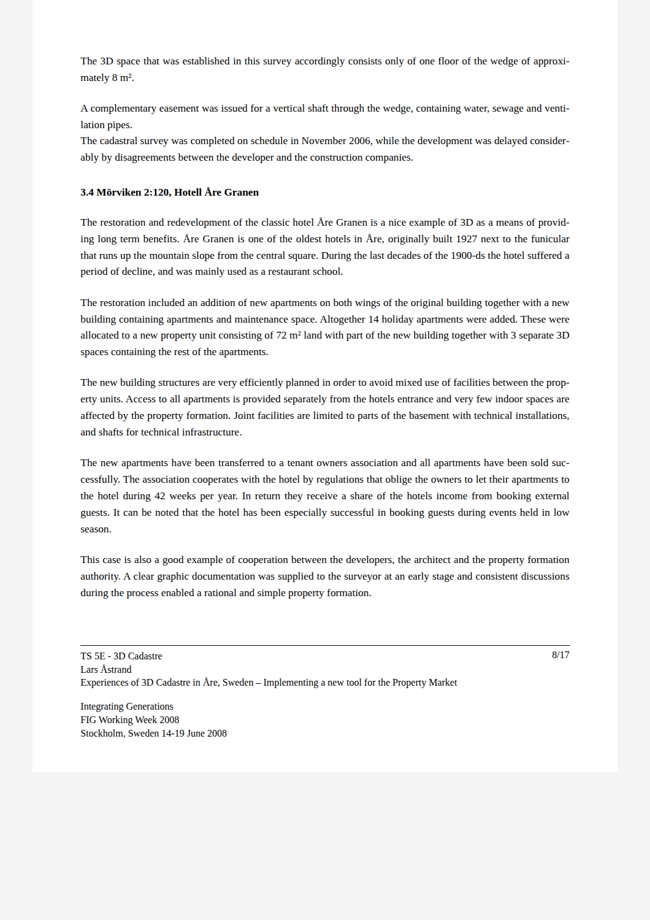The 3D space that was established in this survey accordingly consists only of one floor of the wedge of approximately 8 m².
A complementary easement was issued for a vertical shaft through the wedge, containing water, sewage and ventilation pipes.
The cadastral survey was completed on schedule in November 2006, while the development was delayed considerably by disagreements between the developer and the construction companies.
3.4 Mörviken 2:120, Hotell Åre Granen
The restoration and redevelopment of the classic hotel Åre Granen is a nice example of 3D as a means of providing long term benefits. Åre Granen is one of the oldest hotels in Åre, originally built 1927 next to the funicular that runs up the mountain slope from the central square. During the last decades of the 1900-ds the hotel suffered a period of decline, and was mainly used as a restaurant school.
The restoration included an addition of new apartments on both wings of the original building together with a new building containing apartments and maintenance space. Altogether 14 holiday apartments were added. These were allocated to a new property unit consisting of 72 m² land with part of the new building together with 3 separate 3D spaces containing the rest of the apartments.
The new building structures are very efficiently planned in order to avoid mixed use of facilities between the property units. Access to all apartments is provided separately from the hotels entrance and very few indoor spaces are affected by the property formation. Joint facilities are limited to parts of the basement with technical installations, and shafts for technical infrastructure.
The new apartments have been transferred to a tenant owners association and all apartments have been sold successfully. The association cooperates with the hotel by regulations that oblige the owners to let their apartments to the hotel during 42 weeks per year. In return they receive a share of the hotels income from booking external guests. It can be noted that the hotel has been especially successful in booking guests during events held in low season.
This case is also a good example of cooperation between the developers, the architect and the property formation authority. A clear graphic documentation was supplied to the surveyor at an early stage and consistent discussions during the process enabled a rational and simple property formation.
8/17
TS 5E - 3D Cadastre
Lars Åstrand
Experiences of 3D Cadastre in Åre, Sweden – Implementing a new tool for the Property Market
Integrating Generations
FIG Working Week 2008
Stockholm, Sweden 14-19 June 2008